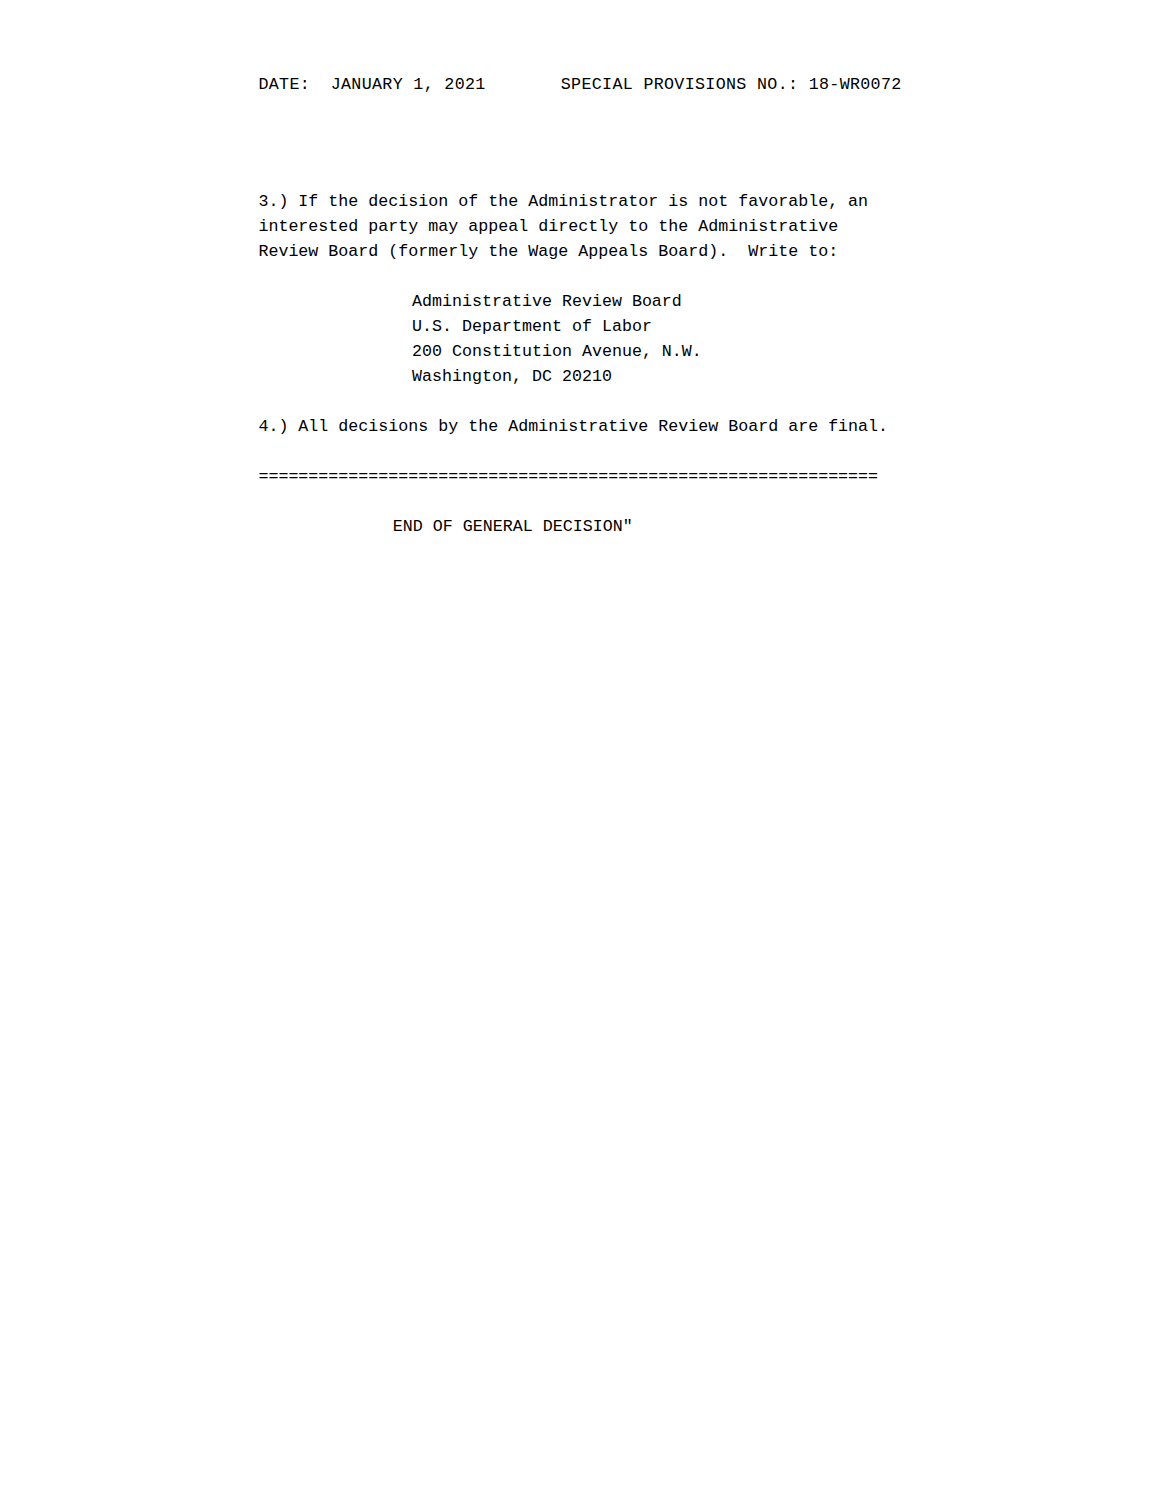DATE: JANUARY 1, 2021 SPECIAL PROVISIONS NO.: 18-WR0072
3.) If the decision of the Administrator is not favorable, an interested party may appeal directly to the Administrative Review Board (formerly the Wage Appeals Board). Write to:
Administrative Review Board U.S. Department of Labor 200 Constitution Avenue, N.W. Washington, DC 20210
4.) All decisions by the Administrative Review Board are final.
==============================================================
END OF GENERAL DECISION"